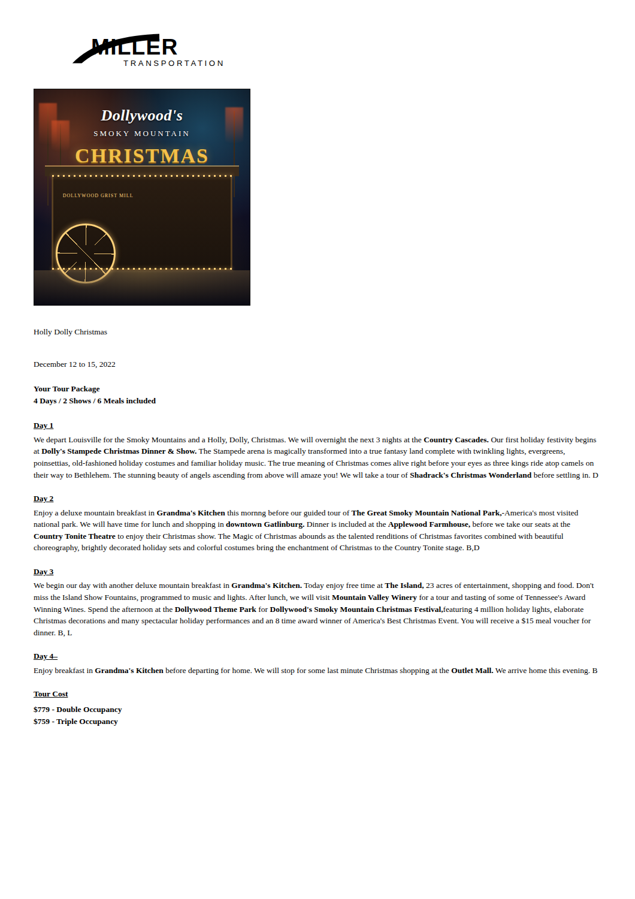MILLER TRANSPORTATION
Dollywood's Smoky Mountain Christmas Presented By Humana.
Dollywood Grist Mill
Holly Dolly Christmas
December 12 to 15, 2022
Your Tour Package 4 Days / 2 Shows / 6 Meals included
Day 1
We depart Louisville for the Smoky Mountains and a Holly, Dolly, Christmas. We will overnight the next 3 nights at the Country Cascades. Our first holiday festivity begins at Dolly's Stampede Christmas Dinner & Show. The Stampede arena is magically transformed into a true fantasy land complete with twinkling lights, evergreens, poinsettias, old-fashioned holiday costumes and familiar holiday music. The true meaning of Christmas comes alive right before your eyes as three kings ride atop camels on their way to Bethlehem. The stunning beauty of angels ascending from above will amaze you! We wll take a tour of Shadrack's Christmas Wonderland before settling in. D
Day 2
Enjoy a deluxe mountain breakfast in Grandma's Kitchen this mornng before our guided tour of The Great Smoky Mountain National Park,-America's most visited national park. We will have time for lunch and shopping in downtown Gatlinburg. Dinner is included at the Applewood Farmhouse, before we take our seats at the Country Tonite Theatre to enjoy their Christmas show. The Magic of Christmas abounds as the talented renditions of Christmas favorites combined with beautiful choreography, brightly decorated holiday sets and colorful costumes bring the enchantment of Christmas to the Country Tonite stage. B,D
Day 3
We begin our day with another deluxe mountain breakfast in Grandma's Kitchen. Today enjoy free time at The Island, 23 acres of entertainment, shopping and food. Don't miss the Island Show Fountains, programmed to music and lights. After lunch, we will visit Mountain Valley Winery for a tour and tasting of some of Tennessee's Award Winning Wines. Spend the afternoon at the Dollywood Theme Park for Dollywood's Smoky Mountain Christmas Festival, featuring 4 million holiday lights, elaborate Christmas decorations and many spectacular holiday performances and an 8 time award winner of America's Best Christmas Event. You will receive a $15 meal voucher for dinner. B, L
Day 4–
Enjoy breakfast in Grandma's Kitchen before departing for home. We will stop for some last minute Christmas shopping at the Outlet Mall. We arrive home this evening. B
Tour Cost
$779 - Double Occupancy
$759 - Triple Occupancy